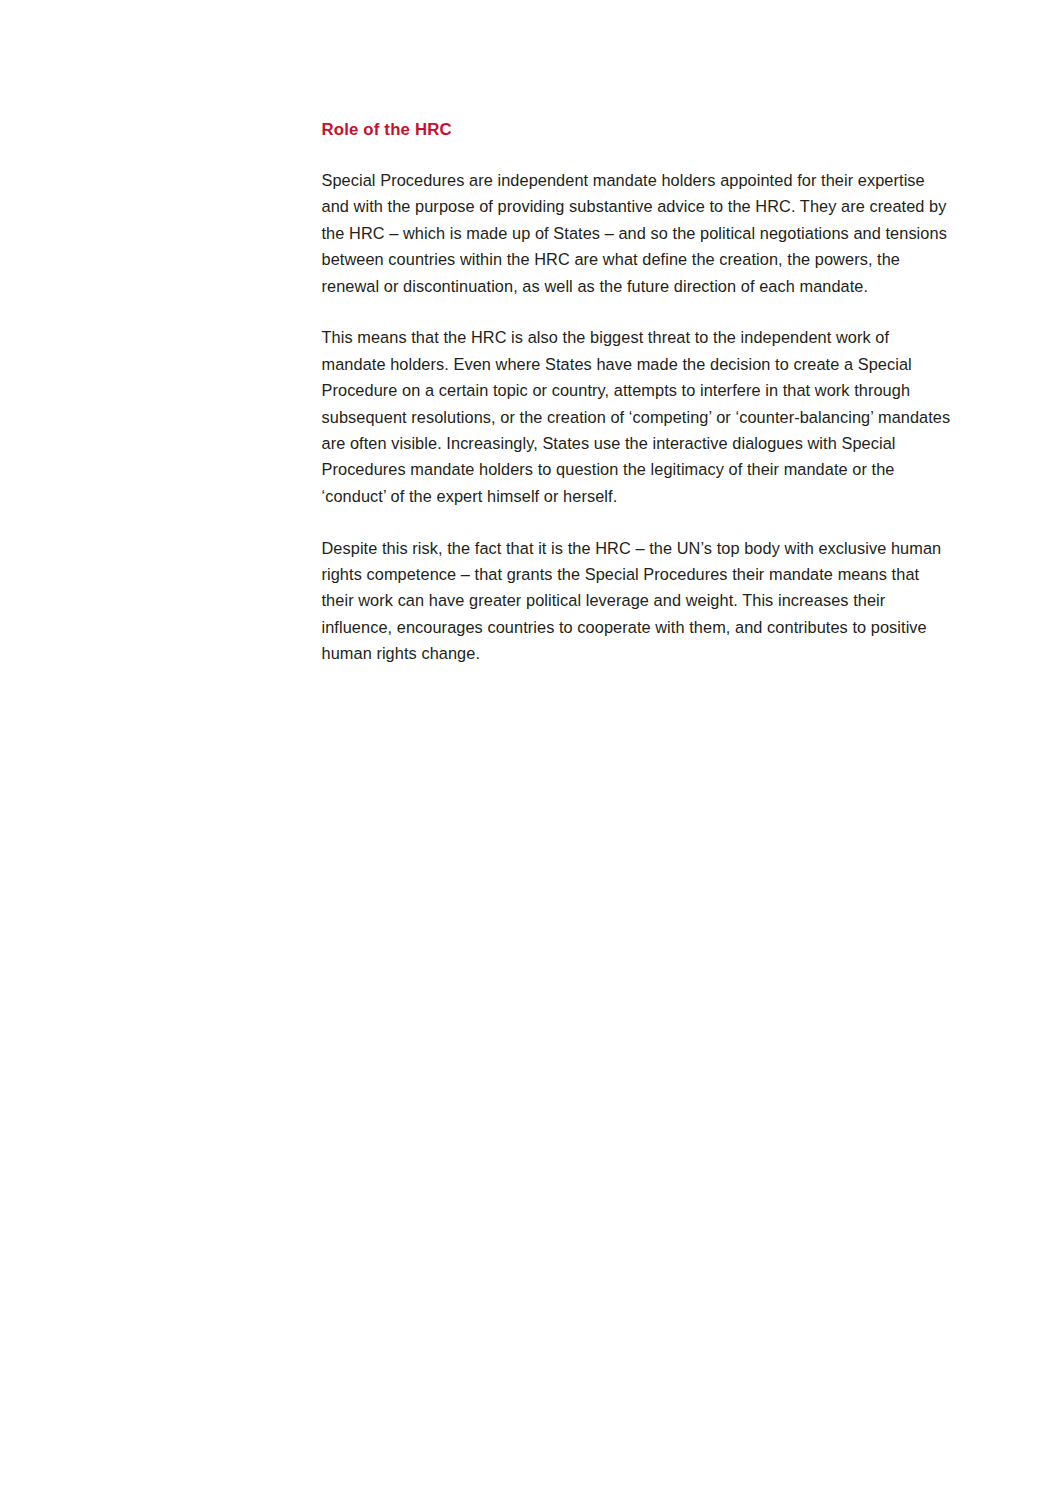Role of the HRC
Special Procedures are independent mandate holders appointed for their expertise and with the purpose of providing substantive advice to the HRC. They are created by the HRC – which is made up of States – and so the political negotiations and tensions between countries within the HRC are what define the creation, the powers, the renewal or discontinuation, as well as the future direction of each mandate.
This means that the HRC is also the biggest threat to the independent work of mandate holders. Even where States have made the decision to create a Special Procedure on a certain topic or country, attempts to interfere in that work through subsequent resolutions, or the creation of ‘competing’ or ‘counter-balancing’ mandates are often visible. Increasingly, States use the interactive dialogues with Special Procedures mandate holders to question the legitimacy of their mandate or the ‘conduct’ of the expert himself or herself.
Despite this risk, the fact that it is the HRC – the UN’s top body with exclusive human rights competence – that grants the Special Procedures their mandate means that their work can have greater political leverage and weight. This increases their influence, encourages countries to cooperate with them, and contributes to positive human rights change.